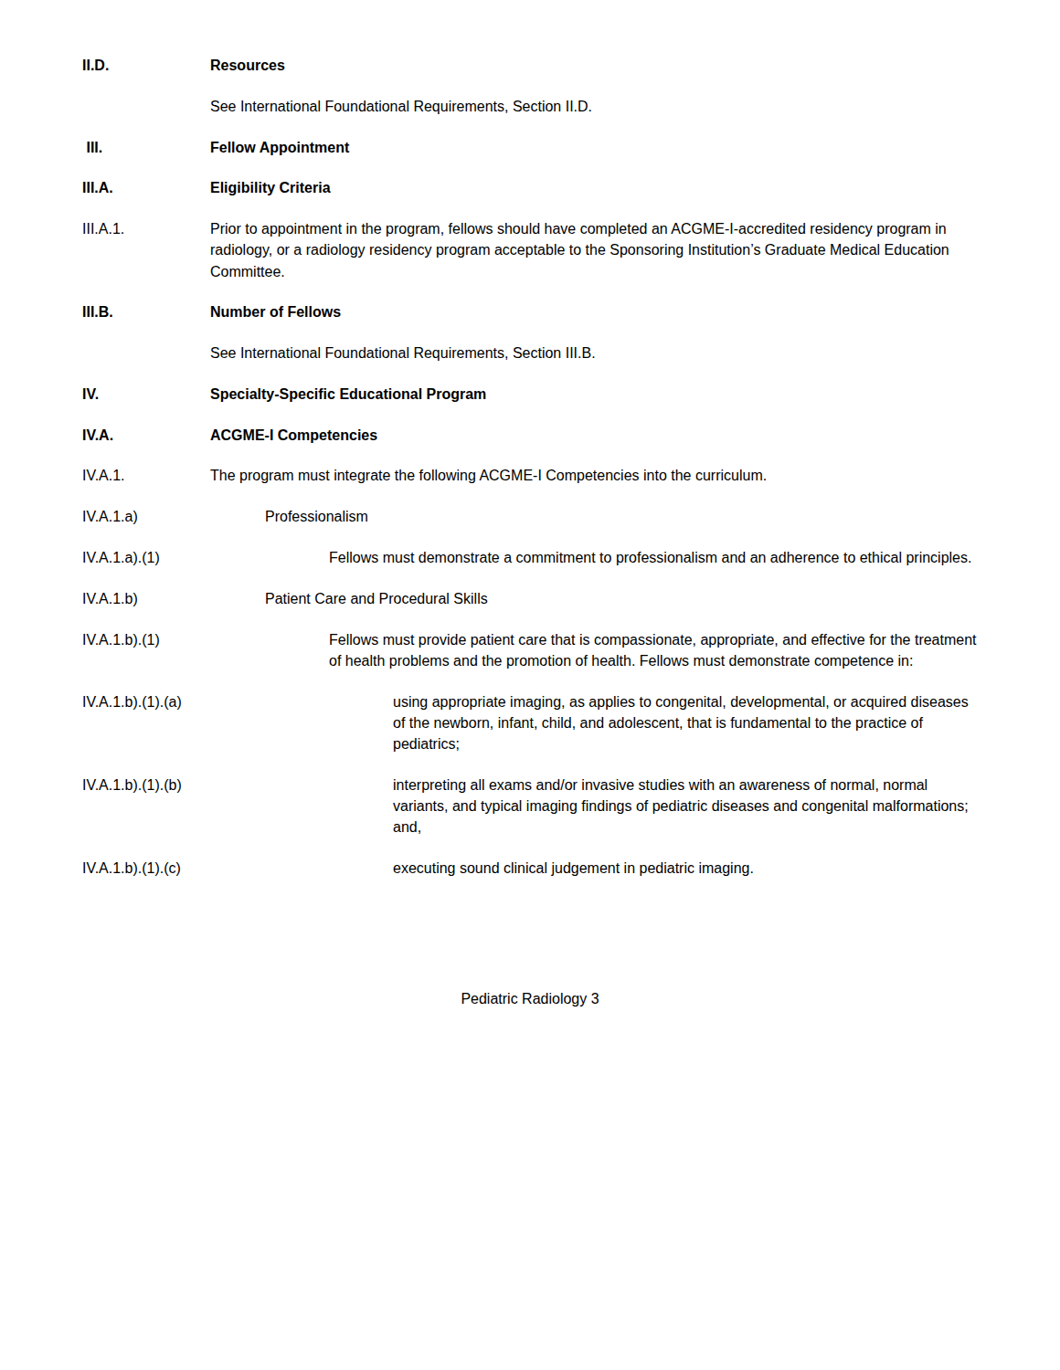II.D.
Resources
See International Foundational Requirements, Section II.D.
III.
Fellow Appointment
III.A.
Eligibility Criteria
III.A.1.
Prior to appointment in the program, fellows should have completed an ACGME-I-accredited residency program in radiology, or a radiology residency program acceptable to the Sponsoring Institution’s Graduate Medical Education Committee.
III.B.
Number of Fellows
See International Foundational Requirements, Section III.B.
IV.
Specialty-Specific Educational Program
IV.A.
ACGME-I Competencies
IV.A.1.
The program must integrate the following ACGME-I Competencies into the curriculum.
IV.A.1.a)
Professionalism
IV.A.1.a).(1)
Fellows must demonstrate a commitment to professionalism and an adherence to ethical principles.
IV.A.1.b)
Patient Care and Procedural Skills
IV.A.1.b).(1)
Fellows must provide patient care that is compassionate, appropriate, and effective for the treatment of health problems and the promotion of health. Fellows must demonstrate competence in:
IV.A.1.b).(1).(a)
using appropriate imaging, as applies to congenital, developmental, or acquired diseases of the newborn, infant, child, and adolescent, that is fundamental to the practice of pediatrics;
IV.A.1.b).(1).(b)
interpreting all exams and/or invasive studies with an awareness of normal, normal variants, and typical imaging findings of pediatric diseases and congenital malformations; and,
IV.A.1.b).(1).(c)
executing sound clinical judgement in pediatric imaging.
Pediatric Radiology 3